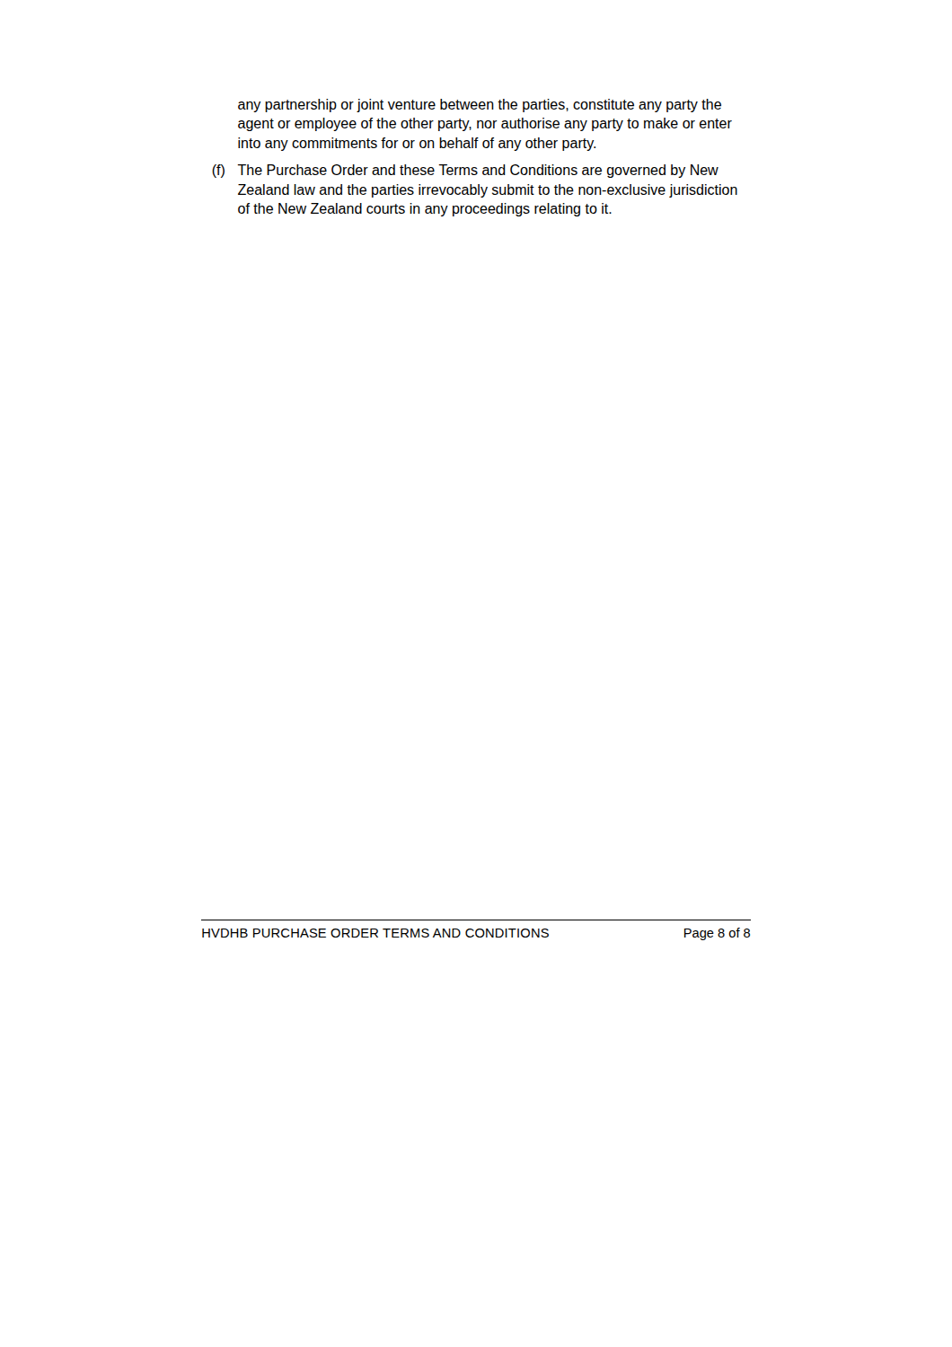any partnership or joint venture between the parties, constitute any party the agent or employee of the other party, nor authorise any party to make or enter into any commitments for or on behalf of any other party.
(f)
The Purchase Order and these Terms and Conditions are governed by New Zealand law and the parties irrevocably submit to the non-exclusive jurisdiction of the New Zealand courts in any proceedings relating to it.
HVDHB PURCHASE ORDER TERMS AND CONDITIONS
Page 8 of 8